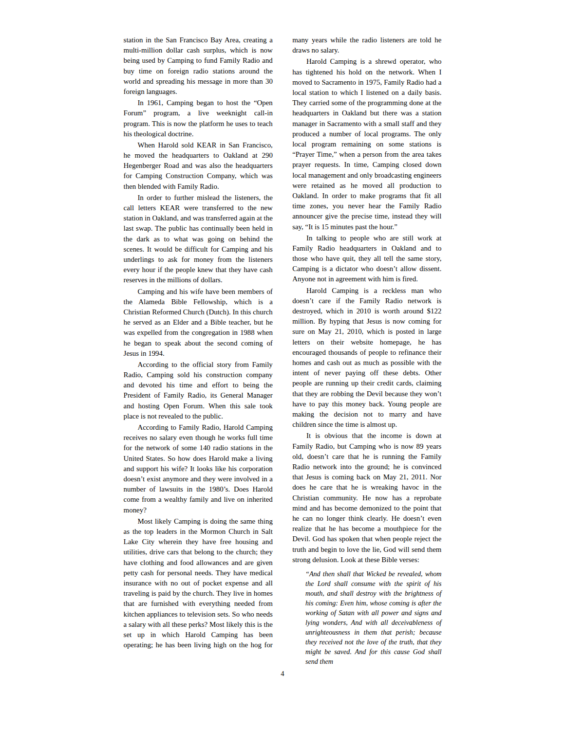station in the San Francisco Bay Area, creating a multi-million dollar cash surplus, which is now being used by Camping to fund Family Radio and buy time on foreign radio stations around the world and spreading his message in more than 30 foreign languages.
In 1961, Camping began to host the “Open Forum” program, a live weeknight call-in program. This is now the platform he uses to teach his theological doctrine.
When Harold sold KEAR in San Francisco, he moved the headquarters to Oakland at 290 Hegenberger Road and was also the headquarters for Camping Construction Company, which was then blended with Family Radio.
In order to further mislead the listeners, the call letters KEAR were transferred to the new station in Oakland, and was transferred again at the last swap. The public has continually been held in the dark as to what was going on behind the scenes. It would be difficult for Camping and his underlings to ask for money from the listeners every hour if the people knew that they have cash reserves in the millions of dollars.
Camping and his wife have been members of the Alameda Bible Fellowship, which is a Christian Reformed Church (Dutch). In this church he served as an Elder and a Bible teacher, but he was expelled from the congregation in 1988 when he began to speak about the second coming of Jesus in 1994.
According to the official story from Family Radio, Camping sold his construction company and devoted his time and effort to being the President of Family Radio, its General Manager and hosting Open Forum. When this sale took place is not revealed to the public.
According to Family Radio, Harold Camping receives no salary even though he works full time for the network of some 140 radio stations in the United States. So how does Harold make a living and support his wife? It looks like his corporation doesn’t exist anymore and they were involved in a number of lawsuits in the 1980’s. Does Harold come from a wealthy family and live on inherited money?
Most likely Camping is doing the same thing as the top leaders in the Mormon Church in Salt Lake City wherein they have free housing and utilities, drive cars that belong to the church; they have clothing and food allowances and are given petty cash for personal needs. They have medical insurance with no out of pocket expense and all traveling is paid by the church. They live in homes that are furnished with everything needed from kitchen appliances to television sets. So who needs a salary with all these perks? Most likely this is the set up in which Harold Camping has been operating; he has been living high on the hog for many years while the radio listeners are told he draws no salary.
Harold Camping is a shrewd operator, who has tightened his hold on the network. When I moved to Sacramento in 1975, Family Radio had a local station to which I listened on a daily basis. They carried some of the programming done at the headquarters in Oakland but there was a station manager in Sacramento with a small staff and they produced a number of local programs. The only local program remaining on some stations is “Prayer Time,” when a person from the area takes prayer requests. In time, Camping closed down local management and only broadcasting engineers were retained as he moved all production to Oakland. In order to make programs that fit all time zones, you never hear the Family Radio announcer give the precise time, instead they will say, “It is 15 minutes past the hour.”
In talking to people who are still work at Family Radio headquarters in Oakland and to those who have quit, they all tell the same story, Camping is a dictator who doesn’t allow dissent. Anyone not in agreement with him is fired.
Harold Camping is a reckless man who doesn’t care if the Family Radio network is destroyed, which in 2010 is worth around $122 million. By hyping that Jesus is now coming for sure on May 21, 2010, which is posted in large letters on their website homepage, he has encouraged thousands of people to refinance their homes and cash out as much as possible with the intent of never paying off these debts. Other people are running up their credit cards, claiming that they are robbing the Devil because they won’t have to pay this money back. Young people are making the decision not to marry and have children since the time is almost up.
It is obvious that the income is down at Family Radio, but Camping who is now 89 years old, doesn’t care that he is running the Family Radio network into the ground; he is convinced that Jesus is coming back on May 21, 2011. Nor does he care that he is wreaking havoc in the Christian community. He now has a reprobate mind and has become demonized to the point that he can no longer think clearly. He doesn’t even realize that he has become a mouthpiece for the Devil. God has spoken that when people reject the truth and begin to love the lie, God will send them strong delusion. Look at these Bible verses:
“And then shall that Wicked be revealed, whom the Lord shall consume with the spirit of his mouth, and shall destroy with the brightness of his coming: Even him, whose coming is after the working of Satan with all power and signs and lying wonders, And with all deceivableness of unrighteousness in them that perish; because they received not the love of the truth, that they might be saved. And for this cause God shall send them
4